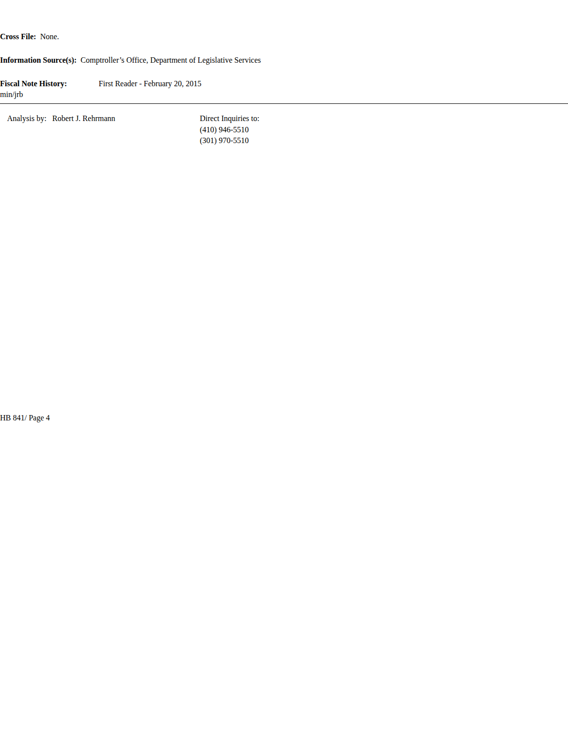Cross File: None.
Information Source(s): Comptroller’s Office, Department of Legislative Services
| Fiscal Note History: | First Reader - February 20, 2015 |
min/jrb
| Analysis by: Robert J. Rehrmann | Direct Inquiries to: (410) 946-5510 (301) 970-5510 |
HB 841/ Page 4